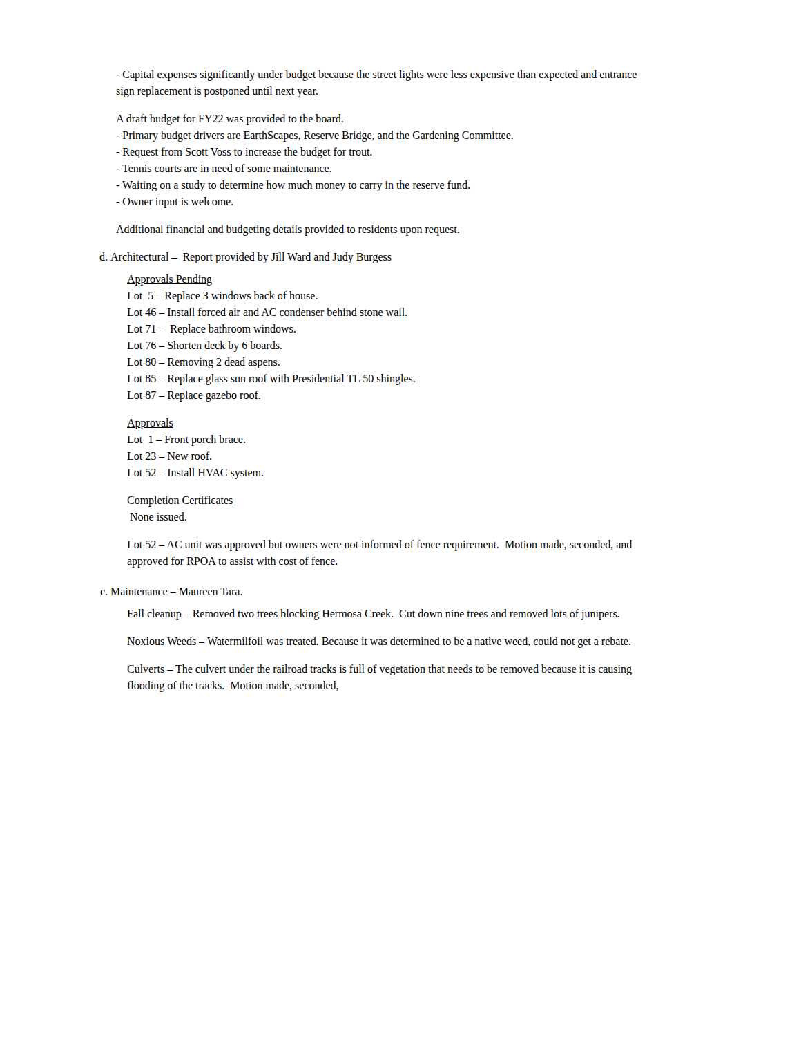- Capital expenses significantly under budget because the street lights were less expensive than expected and entrance sign replacement is postponed until next year.
A draft budget for FY22 was provided to the board.
- Primary budget drivers are EarthScapes, Reserve Bridge, and the Gardening Committee.
- Request from Scott Voss to increase the budget for trout.
- Tennis courts are in need of some maintenance.
- Waiting on a study to determine how much money to carry in the reserve fund.
- Owner input is welcome.
Additional financial and budgeting details provided to residents upon request.
Architectural – Report provided by Jill Ward and Judy Burgess
Approvals Pending
Lot 5 – Replace 3 windows back of house.
Lot 46 – Install forced air and AC condenser behind stone wall.
Lot 71 – Replace bathroom windows.
Lot 76 – Shorten deck by 6 boards.
Lot 80 – Removing 2 dead aspens.
Lot 85 – Replace glass sun roof with Presidential TL 50 shingles.
Lot 87 – Replace gazebo roof.
Approvals
Lot 1 – Front porch brace.
Lot 23 – New roof.
Lot 52 – Install HVAC system.
Completion Certificates
None issued.
Lot 52 – AC unit was approved but owners were not informed of fence requirement. Motion made, seconded, and approved for RPOA to assist with cost of fence.
Maintenance – Maureen Tara.
Fall cleanup – Removed two trees blocking Hermosa Creek. Cut down nine trees and removed lots of junipers.
Noxious Weeds – Watermilfoil was treated. Because it was determined to be a native weed, could not get a rebate.
Culverts – The culvert under the railroad tracks is full of vegetation that needs to be removed because it is causing flooding of the tracks. Motion made, seconded,